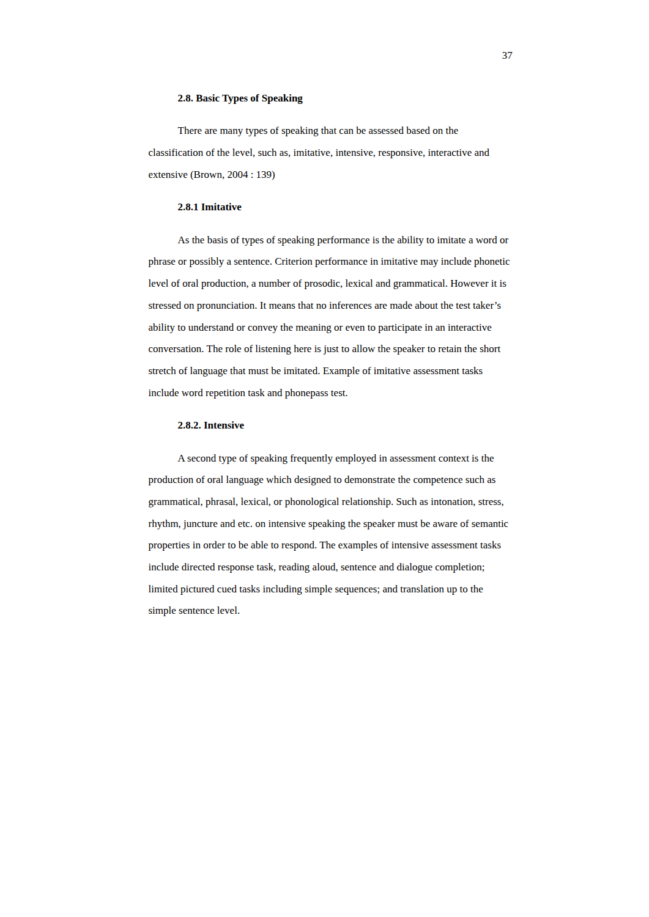37
2.8. Basic Types of Speaking
There are many types of speaking that can be assessed based on the classification of the level, such as, imitative, intensive, responsive, interactive and extensive (Brown, 2004 : 139)
2.8.1 Imitative
As the basis of types of speaking performance is the ability to imitate a word or phrase or possibly a sentence. Criterion performance in imitative may include phonetic level of oral production, a number of prosodic, lexical and grammatical. However it is stressed on pronunciation. It means that no inferences are made about the test taker’s ability to understand or convey the meaning or even to participate in an interactive conversation. The role of listening here is just to allow the speaker to retain the short stretch of language that must be imitated. Example of imitative assessment tasks include word repetition task and phonepass test.
2.8.2. Intensive
A second type of speaking frequently employed in assessment context is the production of oral language which designed to demonstrate the competence such as grammatical, phrasal, lexical, or phonological relationship. Such as intonation, stress, rhythm, juncture and etc. on intensive speaking the speaker must be aware of semantic properties in order to be able to respond. The examples of intensive assessment tasks include directed response task, reading aloud, sentence and dialogue completion; limited pictured cued tasks including simple sequences; and translation up to the simple sentence level.